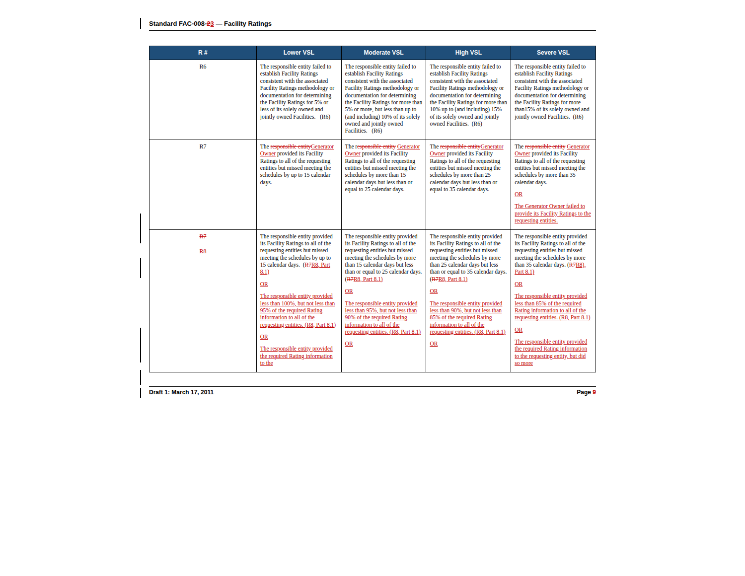Standard FAC-008-23 — Facility Ratings
| R # | Lower VSL | Moderate VSL | High VSL | Severe VSL |
| --- | --- | --- | --- | --- |
| R6 | The responsible entity failed to establish Facility Ratings consistent with the associated Facility Ratings methodology or documentation for determining the Facility Ratings for 5% or less of its solely owned and jointly owned Facilities. (R6) | The responsible entity failed to establish Facility Ratings consistent with the associated Facility Ratings methodology or documentation for determining the Facility Ratings for more than 5% or more, but less than up to (and including) 10% of its solely owned and jointly owned Facilities. (R6) | The responsible entity failed to establish Facility Ratings consistent with the associated Facility Ratings methodology or documentation for determining the Facility Ratings for more than 10% up to (and including) 15% of its solely owned and jointly owned Facilities. (R6) | The responsible entity failed to establish Facility Ratings consistent with the associated Facility Ratings methodology or documentation for determining the Facility Ratings for more than15% of its solely owned and jointly owned Facilities. (R6) |
| R7 | The responsible entity Generator Owner provided its Facility Ratings to all of the requesting entities but missed meeting the schedules by up to 15 calendar days. | The r esponsible entity Generator Owner provided its Facility Ratings to all of the requesting entities but missed meeting the schedules by more than 15 calendar days but less than or equal to 25 calendar days. | The responsible entity Generator Owner provided its Facility Ratings to all of the requesting entities but missed meeting the schedules by more than 25 calendar days but less than or equal to 35 calendar days. | The responsible entity Generator Owner provided its Facility Ratings to all of the requesting entities but missed meeting the schedules by more than 35 calendar days. OR The Generator Owner failed to provide its Facility Ratings to the requesting entities. |
| R7 R8 | The responsible entity provided its Facility Ratings to all of the requesting entities but missed meeting the schedules by up to 15 calendar days. ( R7 R8, Part 8.1) OR The responsible entity provided less than 100%, but not less than 95% of the required Rating information to all of the requesting entities. (R8, Part 8.1) OR The responsible entity provided the required Rating information to the | The responsible entity provided its Facility Ratings to all of the requesting entities but missed meeting the schedules by more than 15 calendar days but less than or equal to 25 calendar days. ( R7 R8, Part 8.1) OR The responsible entity provided less than 95%, but not less than 90% of the required Rating information to all of the requesting entities. (R8, Part 8.1) OR | The responsible entity provided its Facility Ratings to all of the requesting entities but missed meeting the schedules by more than 25 calendar days but less than or equal to 35 calendar days. ( R7 R8, Part 8.1) OR The responsible entity provided less than 90%, but not less than 85% of the required Rating information to all of the requesting entities. (R8, Part 8.1) OR | The responsible entity provided its Facility Ratings to all of the requesting entities but missed meeting the schedules by more than 35 calendar days. ( R7 R8), Part 8.1) OR The responsible entity provided less than 85% of the required Rating information to all of the requesting entities. (R8, Part 8.1) OR The responsible entity provided the required Rating information to the requesting entity, but did so more |
Draft 1: March 17, 2011 Page 9